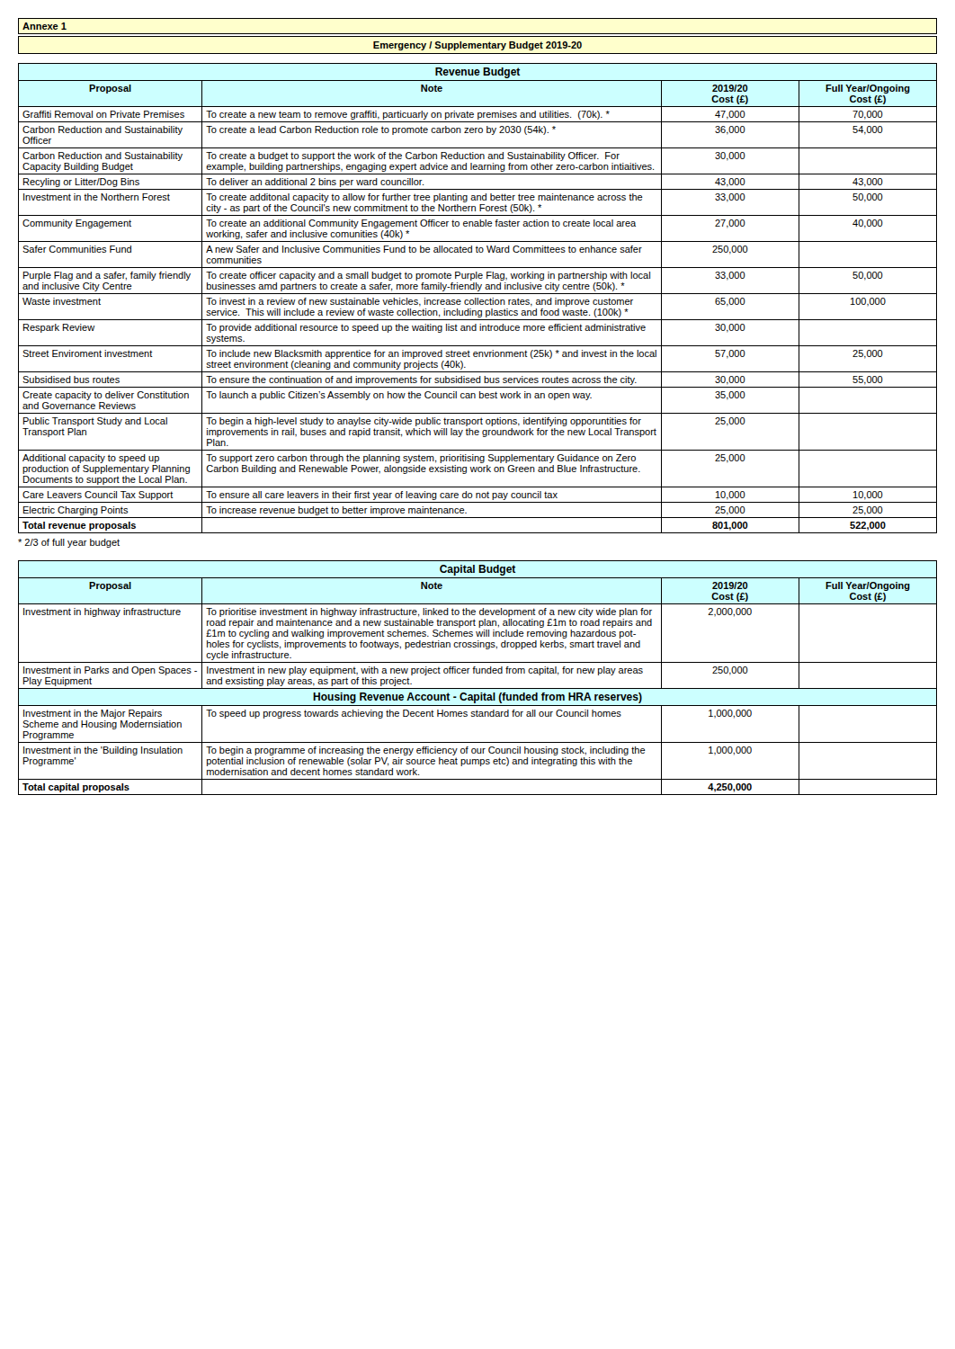Annexe 1
Emergency / Supplementary Budget 2019-20
| Revenue Budget |
| Proposal | Note | 2019/20 Cost (£) | Full Year/Ongoing Cost (£) |
| Graffiti Removal on Private Premises | To create a new team to remove graffiti, particuarly on private premises and utilities. (70k). * | 47,000 | 70,000 |
| Carbon Reduction and Sustainability Officer | To create a lead Carbon Reduction role to promote carbon zero by 2030 (54k). * | 36,000 | 54,000 |
| Carbon Reduction and Sustainability Capacity Building Budget | To create a budget to support the work of the Carbon Reduction and Sustainability Officer. For example, building partnerships, engaging expert advice and learning from other zero-carbon intiaitives. | 30,000 | |
| Recyling or Litter/Dog Bins | To deliver an additional 2 bins per ward councillor. | 43,000 | 43,000 |
| Investment in the Northern Forest | To create additonal capacity to allow for further tree planting and better tree maintenance across the city - as part of the Council's new commitment to the Northern Forest (50k). * | 33,000 | 50,000 |
| Community Engagement | To create an additional Community Engagement Officer to enable faster action to create local area working, safer and inclusive comunities (40k) * | 27,000 | 40,000 |
| Safer Communities Fund | A new Safer and Inclusive Communities Fund to be allocated to Ward Committees to enhance safer communities | 250,000 | |
| Purple Flag and a safer, family friendly and inclusive City Centre | To create officer capacity and a small budget to promote Purple Flag, working in partnership with local businesses amd partners to create a safer, more family-friendly and inclusive city centre (50k). * | 33,000 | 50,000 |
| Waste investment | To invest in a review of new sustainable vehicles, increase collection rates, and improve customer service. This will include a review of waste collection, including plastics and food waste. (100k) * | 65,000 | 100,000 |
| Respark Review | To provide additional resource to speed up the waiting list and introduce more efficient administrative systems. | 30,000 | |
| Street Enviroment investment | To include new Blacksmith apprentice for an improved street envrionment (25k) * and invest in the local street environment (cleaning and community projects (40k). | 57,000 | 25,000 |
| Subsidised bus routes | To ensure the continuation of and improvements for subsidised bus services routes across the city. | 30,000 | 55,000 |
| Create capacity to deliver Constitution and Governance Reviews | To launch a public Citizen’s Assembly on how the Council can best work in an open way. | 35,000 | |
| Public Transport Study and Local Transport Plan | To begin a high-level study to anaylse city-wide public transport options, identifying opporuntities for improvements in rail, buses and rapid transit, which will lay the groundwork for the new Local Transport Plan. | 25,000 | |
| Additional capacity to speed up production of Supplementary Planning Documents to support the Local Plan. | To support zero carbon through the planning system, prioritising Supplementary Guidance on Zero Carbon Building and Renewable Power, alongside exsisting work on Green and Blue Infrastructure. | 25,000 | |
| Care Leavers Council Tax Support | To ensure all care leavers in their first year of leaving care do not pay council tax | 10,000 | 10,000 |
| Electric Charging Points | To increase revenue budget to better improve maintenance. | 25,000 | 25,000 |
| Total revenue proposals | | 801,000 | 522,000 |
* 2/3 of full year budget
| Capital Budget |
| Proposal | Note | 2019/20 Cost (£) | Full Year/Ongoing Cost (£) |
| Investment in highway infrastructure | To prioritise investment in highway infrastructure, linked to the development of a new city wide plan for road repair and maintenance and a new sustainable transport plan, allocating £1m to road repairs and £1m to cycling and walking improvement schemes. Schemes will include removing hazardous pot-holes for cyclists, improvements to footways, pedestrian crossings, dropped kerbs, smart travel and cycle infrastructure. | 2,000,000 | |
| Investment in Parks and Open Spaces - Play Equipment | Investment in new play equipment, with a new project officer funded from capital, for new play areas and exsisting play areas, as part of this project. | 250,000 | |
| Housing Revenue Account - Capital (funded from HRA reserves) |
| Investment in the Major Repairs Scheme and Housing Modernsiation Programme | To speed up progress towards achieving the Decent Homes standard for all our Council homes | 1,000,000 | |
| Investment in the 'Building Insulation Programme' | To begin a programme of increasing the energy efficiency of our Council housing stock, including the potential inclusion of renewable (solar PV, air source heat pumps etc) and integrating this with the modernisation and decent homes standard work. | 1,000,000 | |
| Total capital proposals | | 4,250,000 | |